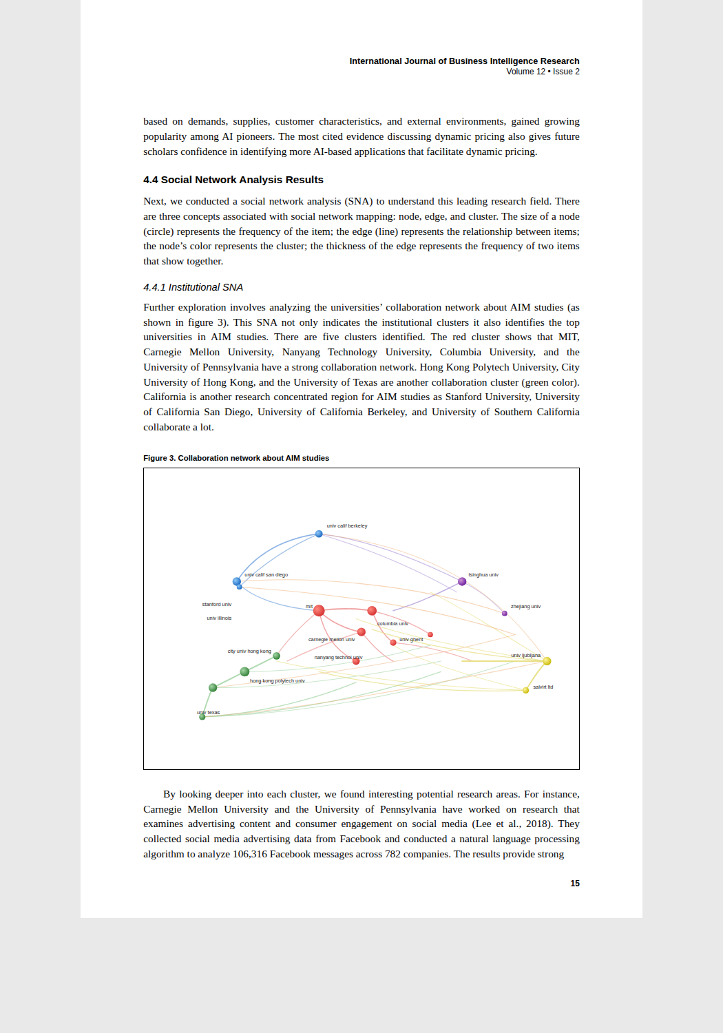International Journal of Business Intelligence Research
Volume 12 • Issue 2
based on demands, supplies, customer characteristics, and external environments, gained growing popularity among AI pioneers. The most cited evidence discussing dynamic pricing also gives future scholars confidence in identifying more AI-based applications that facilitate dynamic pricing.
4.4 Social Network Analysis Results
Next, we conducted a social network analysis (SNA) to understand this leading research field. There are three concepts associated with social network mapping: node, edge, and cluster. The size of a node (circle) represents the frequency of the item; the edge (line) represents the relationship between items; the node’s color represents the cluster; the thickness of the edge represents the frequency of two items that show together.
4.4.1 Institutional SNA
Further exploration involves analyzing the universities’ collaboration network about AIM studies (as shown in figure 3). This SNA not only indicates the institutional clusters it also identifies the top universities in AIM studies. There are five clusters identified. The red cluster shows that MIT, Carnegie Mellon University, Nanyang Technology University, Columbia University, and the University of Pennsylvania have a strong collaboration network. Hong Kong Polytech University, City University of Hong Kong, and the University of Texas are another collaboration cluster (green color). California is another research concentrated region for AIM studies as Stanford University, University of California San Diego, University of California Berkeley, and University of Southern California collaborate a lot.
Figure 3. Collaboration network about AIM studies
univ calif berkeley univ calif san diego stanford univ univ illinois tsinghua univ zhejiang univ mit columbia univ carnegie mellon univ univ ghent nanyang technol univ city univ hong kong hong kong polytech univ univ texas univ ljubljana salvirt ltd
By looking deeper into each cluster, we found interesting potential research areas. For instance, Carnegie Mellon University and the University of Pennsylvania have worked on research that examines advertising content and consumer engagement on social media (Lee et al., 2018). They collected social media advertising data from Facebook and conducted a natural language processing algorithm to analyze 106,316 Facebook messages across 782 companies. The results provide strong
15